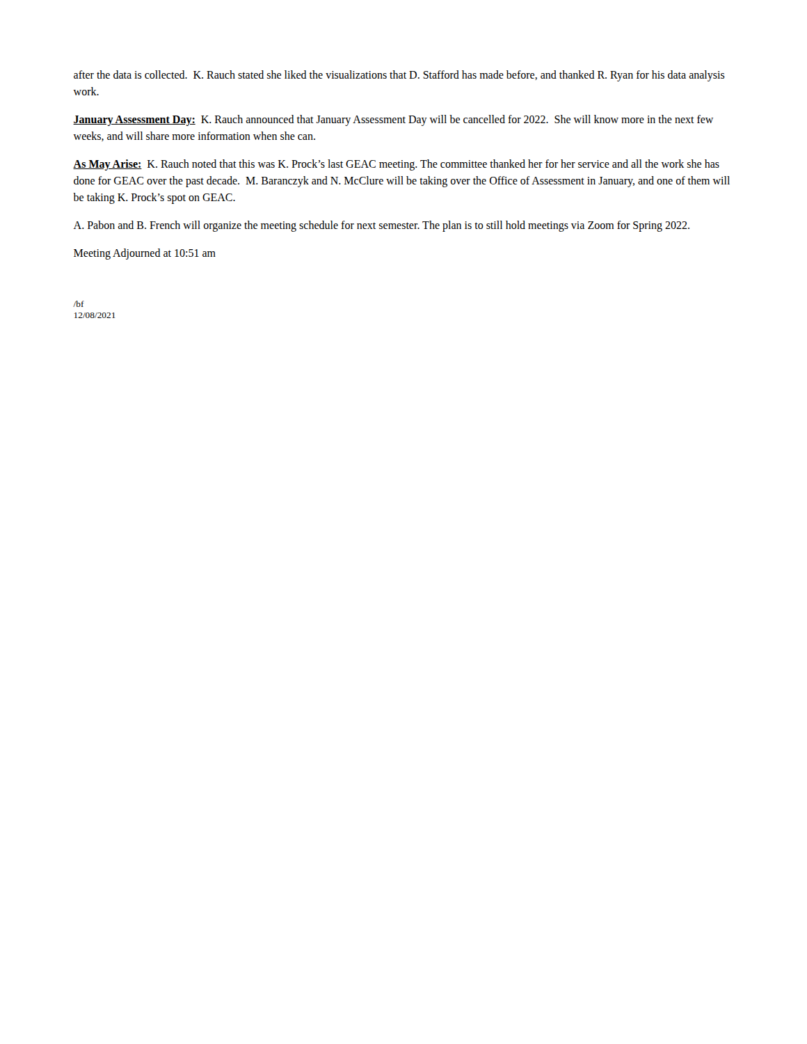after the data is collected. K. Rauch stated she liked the visualizations that D. Stafford has made before, and thanked R. Ryan for his data analysis work.
January Assessment Day: K. Rauch announced that January Assessment Day will be cancelled for 2022. She will know more in the next few weeks, and will share more information when she can.
As May Arise: K. Rauch noted that this was K. Prock’s last GEAC meeting. The committee thanked her for her service and all the work she has done for GEAC over the past decade. M. Baranczyk and N. McClure will be taking over the Office of Assessment in January, and one of them will be taking K. Prock’s spot on GEAC.
A. Pabon and B. French will organize the meeting schedule for next semester. The plan is to still hold meetings via Zoom for Spring 2022.
Meeting Adjourned at 10:51 am
/bf
12/08/2021